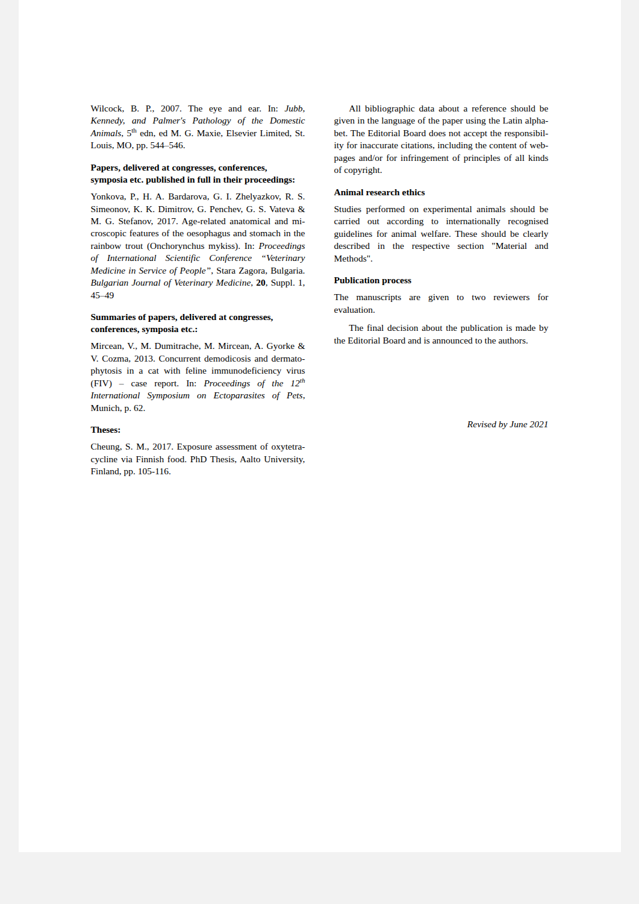Wilcock, B. P., 2007. The eye and ear. In: Jubb, Kennedy, and Palmer's Pathology of the Domestic Animals, 5th edn, ed M. G. Maxie, Elsevier Limited, St. Louis, MO, pp. 544–546.
Papers, delivered at congresses, conferences, symposia etc. published in full in their proceedings:
Yonkova, P., H. A. Bardarova, G. I. Zhelyazkov, R. S. Simeonov, K. K. Dimitrov, G. Penchev, G. S. Vateva & M. G. Stefanov, 2017. Age-related anatomical and microscopic features of the oesophagus and stomach in the rainbow trout (Onchorynchus mykiss). In: Proceedings of International Scientific Conference “Veterinary Medicine in Service of People”, Stara Zagora, Bulgaria. Bulgarian Journal of Veterinary Medicine, 20, Suppl. 1, 45–49
Summaries of papers, delivered at congresses, conferences, symposia etc.:
Mircean, V., M. Dumitrache, M. Mircean, A. Gyorke & V. Cozma, 2013. Concurrent demodicosis and dermatophytosis in a cat with feline immunodeficiency virus (FIV) – case report. In: Proceedings of the 12th International Symposium on Ectoparasites of Pets, Munich, p. 62.
Theses:
Cheung, S. M., 2017. Exposure assessment of oxytetracycline via Finnish food. PhD Thesis, Aalto University, Finland, pp. 105-116.
All bibliographic data about a reference should be given in the language of the paper using the Latin alphabet. The Editorial Board does not accept the responsibility for inaccurate citations, including the content of webpages and/or for infringement of principles of all kinds of copyright.
Animal research ethics
Studies performed on experimental animals should be carried out according to internationally recognised guidelines for animal welfare. These should be clearly described in the respective section "Material and Methods".
Publication process
The manuscripts are given to two reviewers for evaluation.
The final decision about the publication is made by the Editorial Board and is announced to the authors.
Revised by June 2021